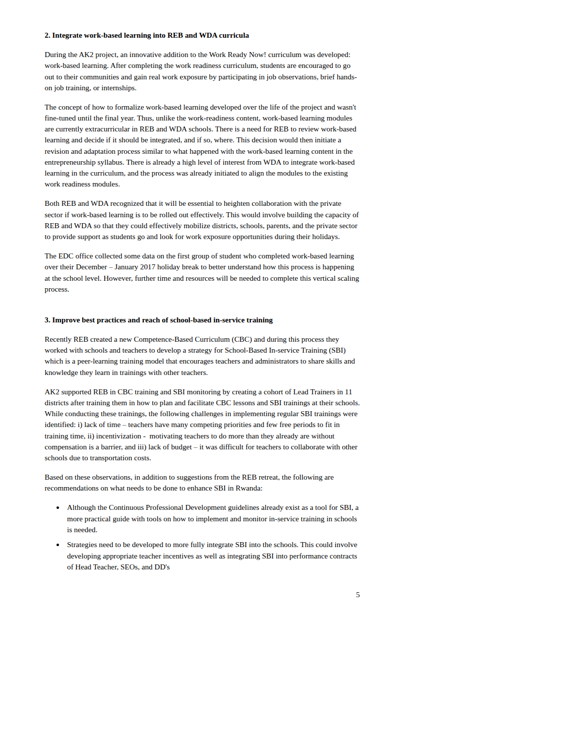2. Integrate work-based learning into REB and WDA curricula
During the AK2 project, an innovative addition to the Work Ready Now! curriculum was developed: work-based learning. After completing the work readiness curriculum, students are encouraged to go out to their communities and gain real work exposure by participating in job observations, brief hands-on job training, or internships.
The concept of how to formalize work-based learning developed over the life of the project and wasn't fine-tuned until the final year. Thus, unlike the work-readiness content, work-based learning modules are currently extracurricular in REB and WDA schools. There is a need for REB to review work-based learning and decide if it should be integrated, and if so, where. This decision would then initiate a revision and adaptation process similar to what happened with the work-based learning content in the entrepreneurship syllabus. There is already a high level of interest from WDA to integrate work-based learning in the curriculum, and the process was already initiated to align the modules to the existing work readiness modules.
Both REB and WDA recognized that it will be essential to heighten collaboration with the private sector if work-based learning is to be rolled out effectively. This would involve building the capacity of REB and WDA so that they could effectively mobilize districts, schools, parents, and the private sector to provide support as students go and look for work exposure opportunities during their holidays.
The EDC office collected some data on the first group of student who completed work-based learning over their December – January 2017 holiday break to better understand how this process is happening at the school level. However, further time and resources will be needed to complete this vertical scaling process.
3. Improve best practices and reach of school-based in-service training
Recently REB created a new Competence-Based Curriculum (CBC) and during this process they worked with schools and teachers to develop a strategy for School-Based In-service Training (SBI) which is a peer-learning training model that encourages teachers and administrators to share skills and knowledge they learn in trainings with other teachers.
AK2 supported REB in CBC training and SBI monitoring by creating a cohort of Lead Trainers in 11 districts after training them in how to plan and facilitate CBC lessons and SBI trainings at their schools. While conducting these trainings, the following challenges in implementing regular SBI trainings were identified: i) lack of time – teachers have many competing priorities and few free periods to fit in training time, ii) incentivization - motivating teachers to do more than they already are without compensation is a barrier, and iii) lack of budget – it was difficult for teachers to collaborate with other schools due to transportation costs.
Based on these observations, in addition to suggestions from the REB retreat, the following are recommendations on what needs to be done to enhance SBI in Rwanda:
Although the Continuous Professional Development guidelines already exist as a tool for SBI, a more practical guide with tools on how to implement and monitor in-service training in schools is needed.
Strategies need to be developed to more fully integrate SBI into the schools. This could involve developing appropriate teacher incentives as well as integrating SBI into performance contracts of Head Teacher, SEOs, and DD's
5